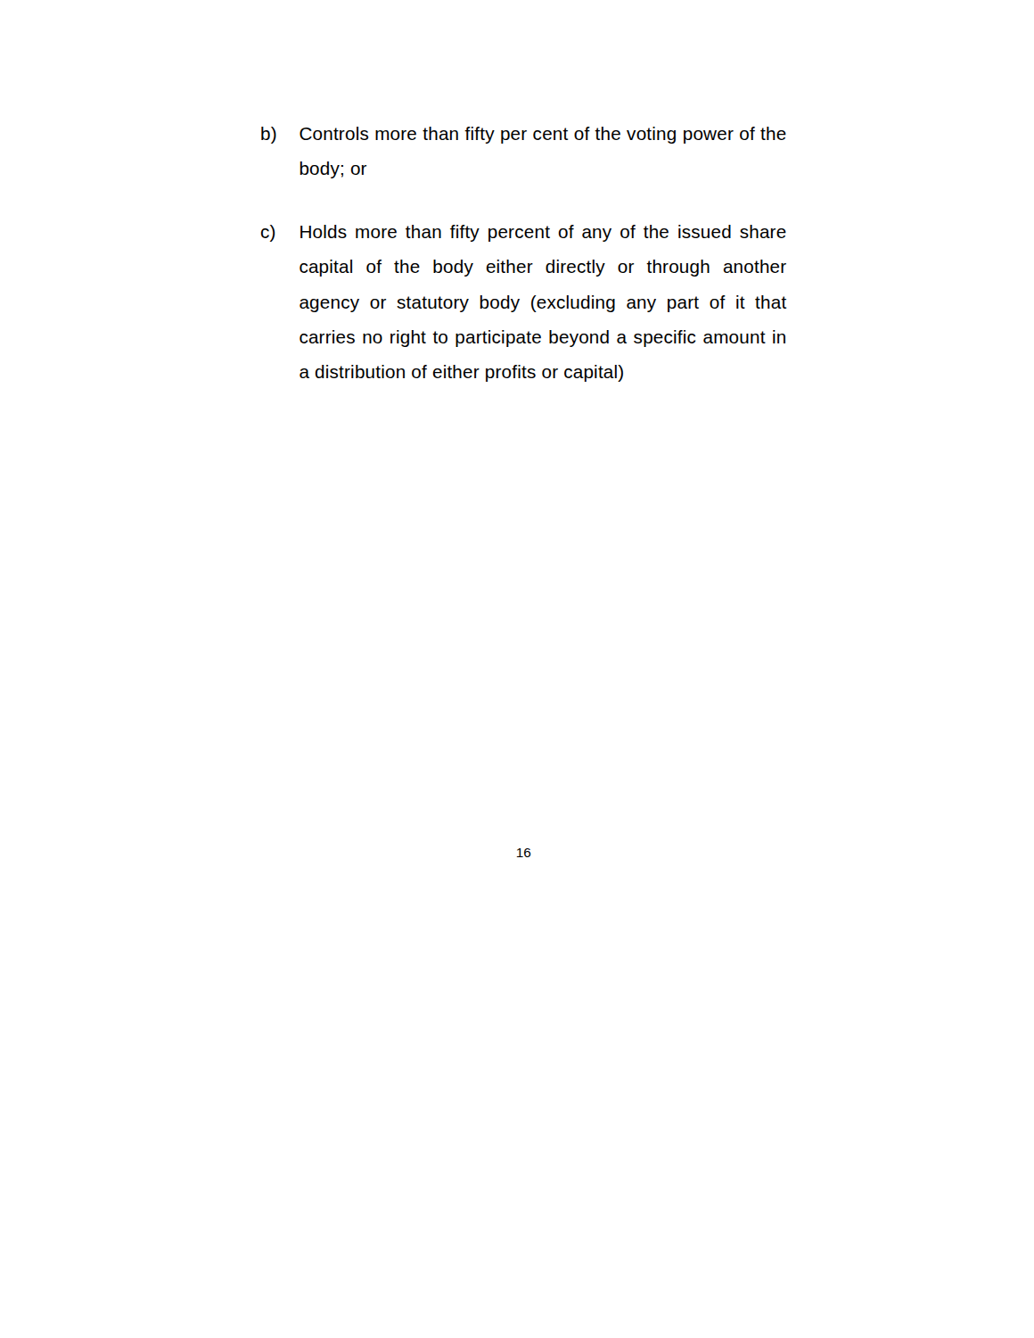b) Controls more than fifty per cent of the voting power of the body; or
c) Holds more than fifty percent of any of the issued share capital of the body either directly or through another agency or statutory body (excluding any part of it that carries no right to participate beyond a specific amount in a distribution of either profits or capital)
16